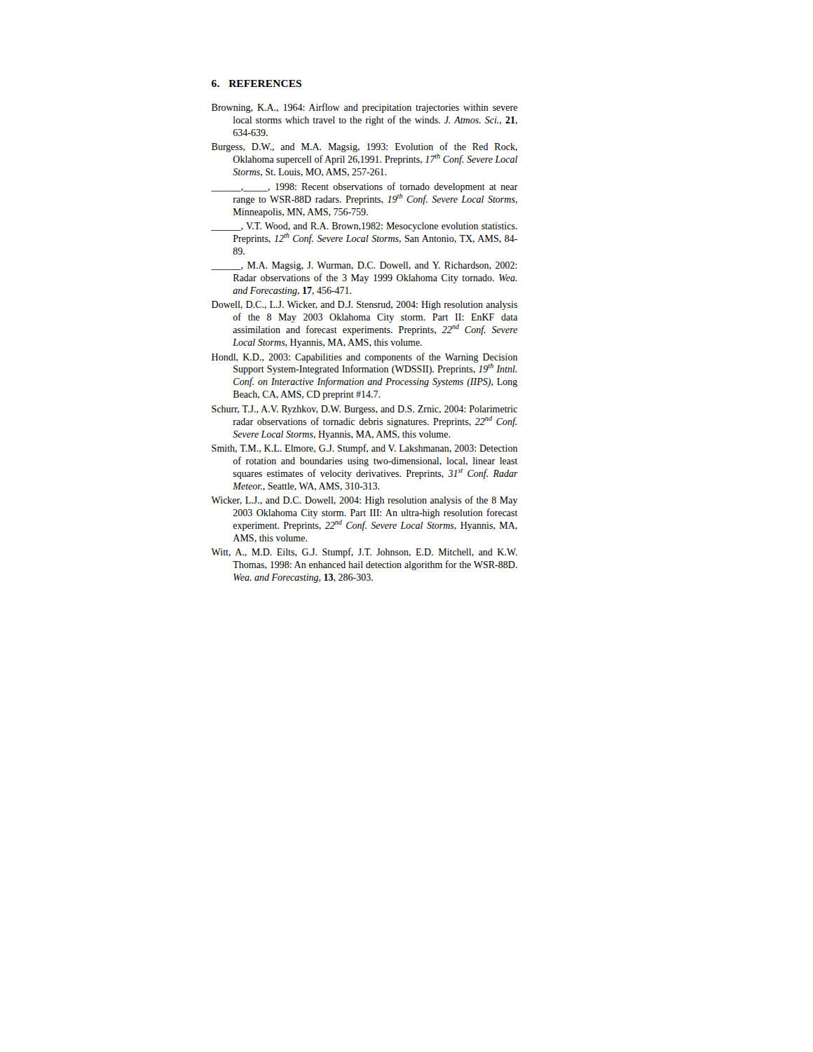6. REFERENCES
Browning, K.A., 1964: Airflow and precipitation trajectories within severe local storms which travel to the right of the winds. J. Atmos. Sci., 21, 634-639.
Burgess, D.W., and M.A. Magsig, 1993: Evolution of the Red Rock, Oklahoma supercell of April 26,1991. Preprints, 17th Conf. Severe Local Storms, St. Louis, MO, AMS, 257-261.
______,_____, 1998: Recent observations of tornado development at near range to WSR-88D radars. Preprints, 19th Conf. Severe Local Storms, Minneapolis, MN, AMS, 756-759.
______, V.T. Wood, and R.A. Brown,1982: Mesocyclone evolution statistics. Preprints, 12th Conf. Severe Local Storms, San Antonio, TX, AMS, 84-89.
______, M.A. Magsig, J. Wurman, D.C. Dowell, and Y. Richardson, 2002: Radar observations of the 3 May 1999 Oklahoma City tornado. Wea. and Forecasting, 17, 456-471.
Dowell, D.C., L.J. Wicker, and D.J. Stensrud, 2004: High resolution analysis of the 8 May 2003 Oklahoma City storm. Part II: EnKF data assimilation and forecast experiments. Preprints, 22nd Conf. Severe Local Storms, Hyannis, MA, AMS, this volume.
Hondl, K.D., 2003: Capabilities and components of the Warning Decision Support System-Integrated Information (WDSSII). Preprints, 19th Intnl. Conf. on Interactive Information and Processing Systems (IIPS), Long Beach, CA, AMS, CD preprint #14.7.
Schurr, T.J., A.V. Ryzhkov, D.W. Burgess, and D.S. Zrnic, 2004: Polarimetric radar observations of tornadic debris signatures. Preprints, 22nd Conf. Severe Local Storms, Hyannis, MA, AMS, this volume.
Smith, T.M., K.L. Elmore, G.J. Stumpf, and V. Lakshmanan, 2003: Detection of rotation and boundaries using two-dimensional, local, linear least squares estimates of velocity derivatives. Preprints, 31st Conf. Radar Meteor., Seattle, WA, AMS, 310-313.
Wicker, L.J., and D.C. Dowell, 2004: High resolution analysis of the 8 May 2003 Oklahoma City storm. Part III: An ultra-high resolution forecast experiment. Preprints, 22nd Conf. Severe Local Storms, Hyannis, MA, AMS, this volume.
Witt, A., M.D. Eilts, G.J. Stumpf, J.T. Johnson, E.D. Mitchell, and K.W. Thomas, 1998: An enhanced hail detection algorithm for the WSR-88D. Wea. and Forecasting, 13, 286-303.